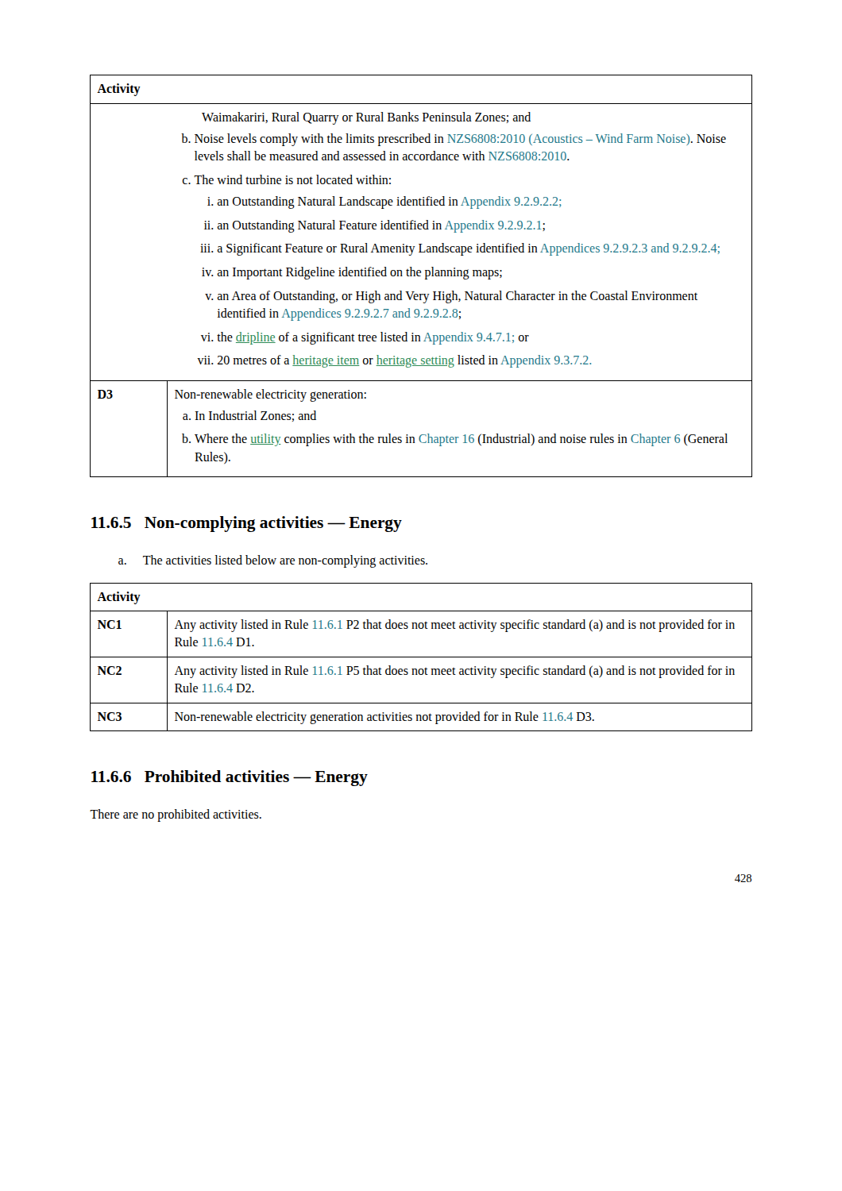| Activity |
| --- |
| | Waimakariri, Rural Quarry or Rural Banks Peninsula Zones; and Noise levels comply with the limits prescribed in NZS6808:2010 (Acoustics – Wind Farm Noise) . Noise levels shall be measured and assessed in accordance with NZS6808:2010 . The wind turbine is not located within: an Outstanding Natural Landscape identified in Appendix 9.2.9.2.2; an Outstanding Natural Feature identified in Appendix 9.2.9.2.1 ; a Significant Feature or Rural Amenity Landscape identified in Appendices 9.2.9.2.3 and 9.2.9.2.4; an Important Ridgeline identified on the planning maps; an Area of Outstanding, or High and Very High, Natural Character in the Coastal Environment identified in Appendices 9.2.9.2.7 and 9.2.9.2.8 ; the dripline of a significant tree listed in Appendix 9.4.7.1; or 20 metres of a heritage item or heritage setting listed in Appendix 9.3.7.2. |
| D3 | Non-renewable electricity generation: In Industrial Zones; and Where the utility complies with the rules in Chapter 16 (Industrial) and noise rules in Chapter 6 (General Rules). |
11.6.5 Non-complying activities — Energy
a. The activities listed below are non-complying activities.
| Activity |
| --- |
| NC1 | Any activity listed in Rule 11.6.1 P2 that does not meet activity specific standard (a) and is not provided for in Rule 11.6.4 D1. |
| NC2 | Any activity listed in Rule 11.6.1 P5 that does not meet activity specific standard (a) and is not provided for in Rule 11.6.4 D2. |
| NC3 | Non-renewable electricity generation activities not provided for in Rule 11.6.4 D3. |
11.6.6 Prohibited activities — Energy
There are no prohibited activities.
428